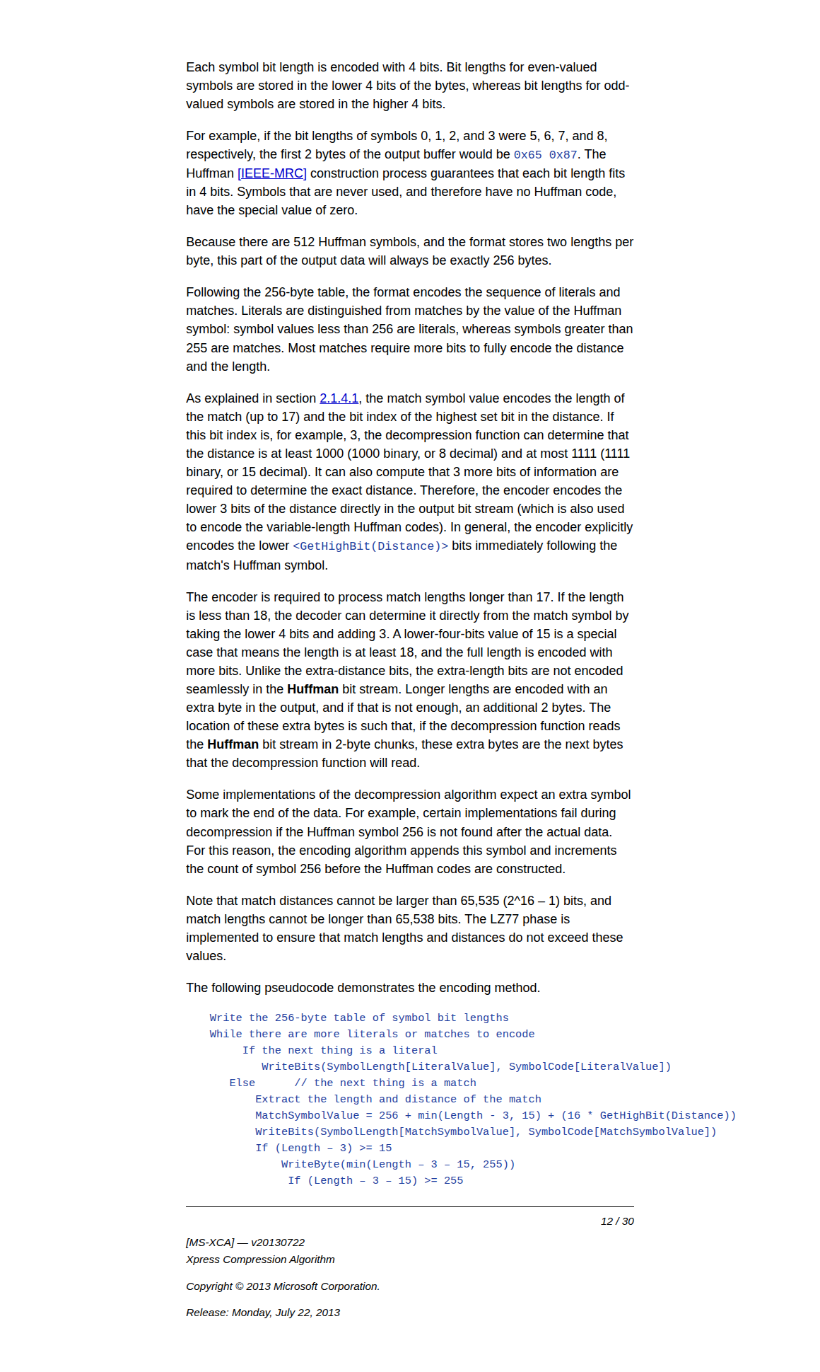Each symbol bit length is encoded with 4 bits. Bit lengths for even-valued symbols are stored in the lower 4 bits of the bytes, whereas bit lengths for odd-valued symbols are stored in the higher 4 bits.
For example, if the bit lengths of symbols 0, 1, 2, and 3 were 5, 6, 7, and 8, respectively, the first 2 bytes of the output buffer would be 0x65 0x87. The Huffman [IEEE-MRC] construction process guarantees that each bit length fits in 4 bits. Symbols that are never used, and therefore have no Huffman code, have the special value of zero.
Because there are 512 Huffman symbols, and the format stores two lengths per byte, this part of the output data will always be exactly 256 bytes.
Following the 256-byte table, the format encodes the sequence of literals and matches. Literals are distinguished from matches by the value of the Huffman symbol: symbol values less than 256 are literals, whereas symbols greater than 255 are matches. Most matches require more bits to fully encode the distance and the length.
As explained in section 2.1.4.1, the match symbol value encodes the length of the match (up to 17) and the bit index of the highest set bit in the distance. If this bit index is, for example, 3, the decompression function can determine that the distance is at least 1000 (1000 binary, or 8 decimal) and at most 1111 (1111 binary, or 15 decimal). It can also compute that 3 more bits of information are required to determine the exact distance. Therefore, the encoder encodes the lower 3 bits of the distance directly in the output bit stream (which is also used to encode the variable-length Huffman codes). In general, the encoder explicitly encodes the lower <GetHighBit(Distance)> bits immediately following the match's Huffman symbol.
The encoder is required to process match lengths longer than 17. If the length is less than 18, the decoder can determine it directly from the match symbol by taking the lower 4 bits and adding 3. A lower-four-bits value of 15 is a special case that means the length is at least 18, and the full length is encoded with more bits. Unlike the extra-distance bits, the extra-length bits are not encoded seamlessly in the Huffman bit stream. Longer lengths are encoded with an extra byte in the output, and if that is not enough, an additional 2 bytes. The location of these extra bytes is such that, if the decompression function reads the Huffman bit stream in 2-byte chunks, these extra bytes are the next bytes that the decompression function will read.
Some implementations of the decompression algorithm expect an extra symbol to mark the end of the data. For example, certain implementations fail during decompression if the Huffman symbol 256 is not found after the actual data. For this reason, the encoding algorithm appends this symbol and increments the count of symbol 256 before the Huffman codes are constructed.
Note that match distances cannot be larger than 65,535 (2^16 – 1) bits, and match lengths cannot be longer than 65,538 bits. The LZ77 phase is implemented to ensure that match lengths and distances do not exceed these values.
The following pseudocode demonstrates the encoding method.
Write the 256-byte table of symbol bit lengths While there are more literals or matches to encode If the next thing is a literal WriteBits(SymbolLength[LiteralValue], SymbolCode[LiteralValue]) Else // the next thing is a match Extract the length and distance of the match MatchSymbolValue = 256 + min(Length - 3, 15) + (16 * GetHighBit(Distance)) WriteBits(SymbolLength[MatchSymbolValue], SymbolCode[MatchSymbolValue]) If (Length – 3) >= 15 WriteByte(min(Length – 3 – 15, 255)) If (Length – 3 – 15) >= 255
12 / 30
[MS-XCA] — v20130722
Xpress Compression Algorithm
Copyright © 2013 Microsoft Corporation.
Release: Monday, July 22, 2013